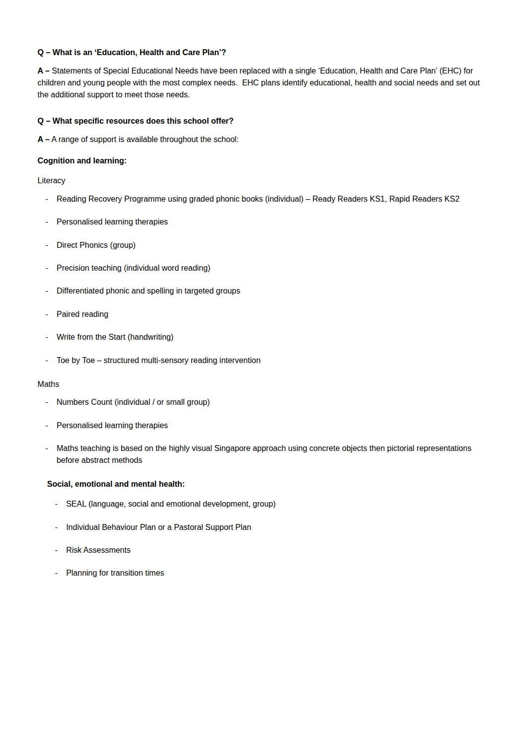Q – What is an ‘Education, Health and Care Plan’?
A – Statements of Special Educational Needs have been replaced with a single ‘Education, Health and Care Plan’ (EHC) for children and young people with the most complex needs. EHC plans identify educational, health and social needs and set out the additional support to meet those needs.
Q – What specific resources does this school offer?
A – A range of support is available throughout the school:
Cognition and learning:
Literacy
Reading Recovery Programme using graded phonic books (individual) – Ready Readers KS1, Rapid Readers KS2
Personalised learning therapies
Direct Phonics (group)
Precision teaching (individual word reading)
Differentiated phonic and spelling in targeted groups
Paired reading
Write from the Start (handwriting)
Toe by Toe – structured multi-sensory reading intervention
Maths
Numbers Count (individual / or small group)
Personalised learning therapies
Maths teaching is based on the highly visual Singapore approach using concrete objects then pictorial representations before abstract methods
Social, emotional and mental health:
SEAL (language, social and emotional development, group)
Individual Behaviour Plan or a Pastoral Support Plan
Risk Assessments
Planning for transition times